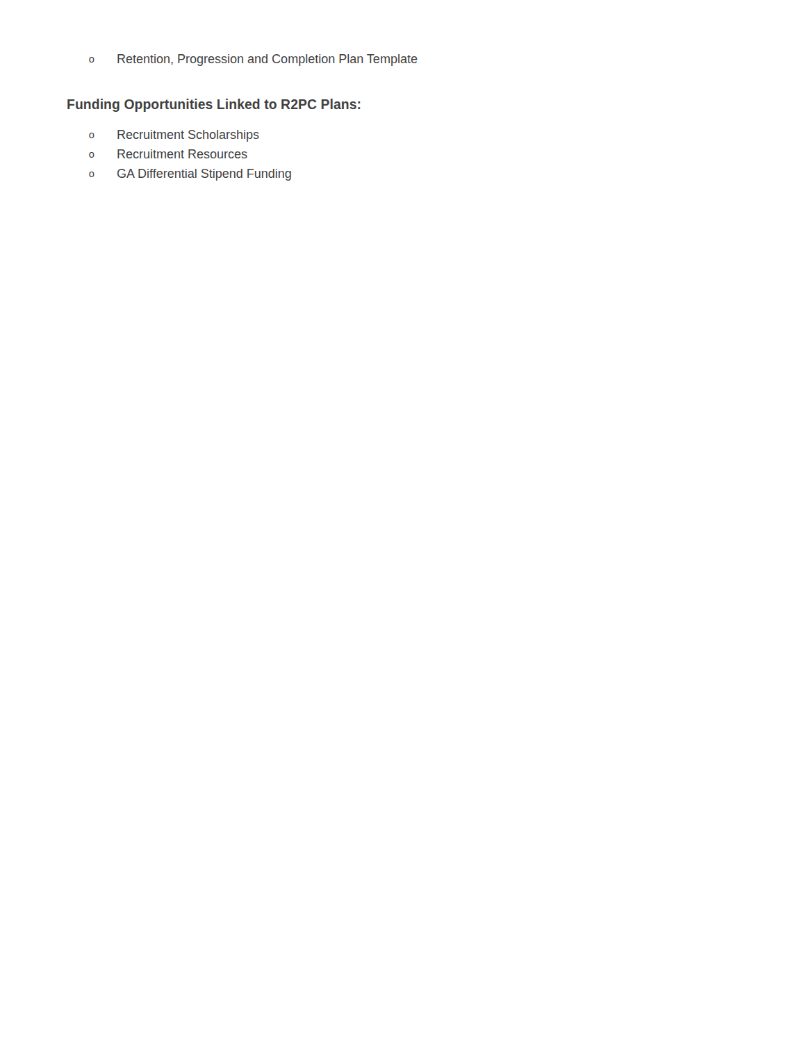Retention, Progression and Completion Plan Template
Funding Opportunities Linked to R2PC Plans:
Recruitment Scholarships
Recruitment Resources
GA Differential Stipend Funding